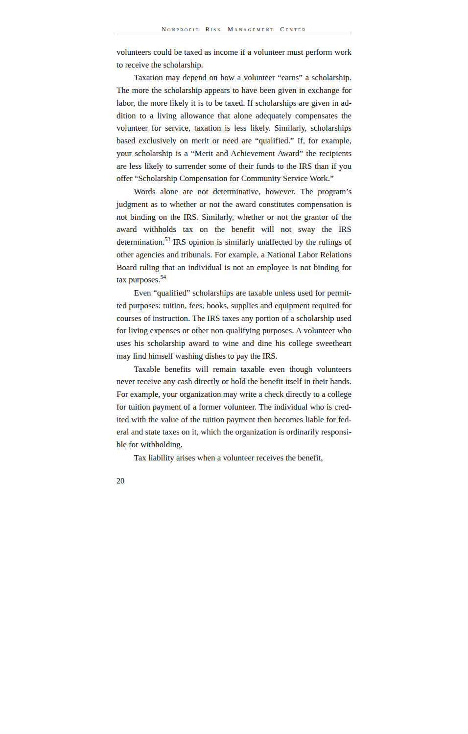Nonprofit Risk Management Center
volunteers could be taxed as income if a volunteer must perform work to receive the scholarship.
Taxation may depend on how a volunteer “earns” a scholarship. The more the scholarship appears to have been given in exchange for labor, the more likely it is to be taxed. If scholarships are given in addition to a living allowance that alone adequately compensates the volunteer for service, taxation is less likely. Similarly, scholarships based exclusively on merit or need are “qualified.” If, for example, your scholarship is a “Merit and Achievement Award” the recipients are less likely to surrender some of their funds to the IRS than if you offer “Scholarship Compensation for Community Service Work.”
Words alone are not determinative, however. The program’s judgment as to whether or not the award constitutes compensation is not binding on the IRS. Similarly, whether or not the grantor of the award withholds tax on the benefit will not sway the IRS determination.53 IRS opinion is similarly unaffected by the rulings of other agencies and tribunals. For example, a National Labor Relations Board ruling that an individual is not an employee is not binding for tax purposes.54
Even “qualified” scholarships are taxable unless used for permitted purposes: tuition, fees, books, supplies and equipment required for courses of instruction. The IRS taxes any portion of a scholarship used for living expenses or other non-qualifying purposes. A volunteer who uses his scholarship award to wine and dine his college sweetheart may find himself washing dishes to pay the IRS.
Taxable benefits will remain taxable even though volunteers never receive any cash directly or hold the benefit itself in their hands. For example, your organization may write a check directly to a college for tuition payment of a former volunteer. The individual who is credited with the value of the tuition payment then becomes liable for federal and state taxes on it, which the organization is ordinarily responsible for withholding.
Tax liability arises when a volunteer receives the benefit,
20